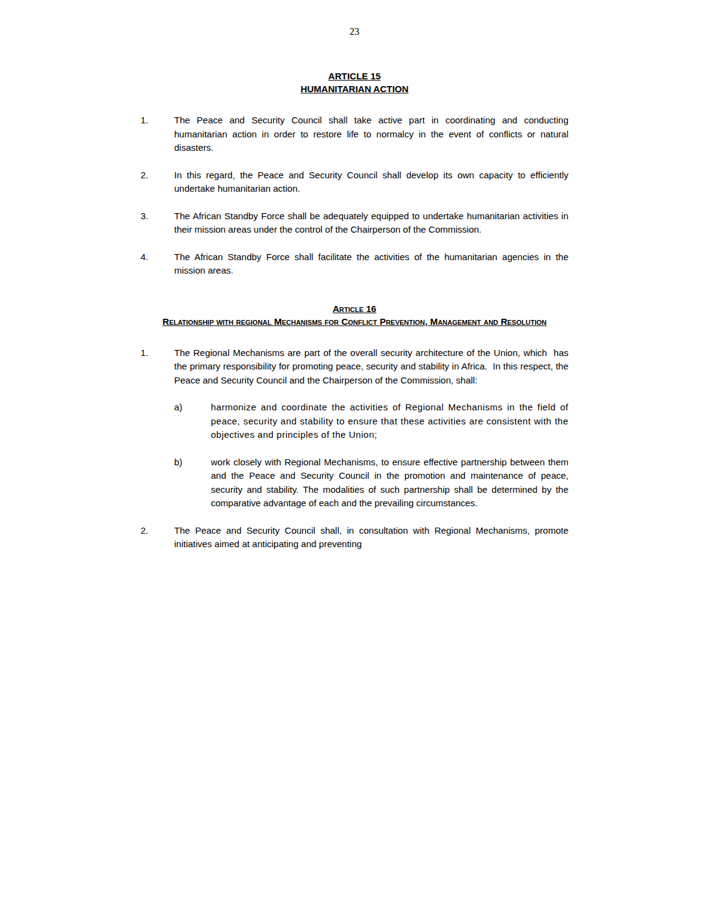23
ARTICLE 15
HUMANITARIAN ACTION
1.
The Peace and Security Council shall take active part in coordinating and conducting humanitarian action in order to restore life to normalcy in the event of conflicts or natural disasters.
2.
In this regard, the Peace and Security Council shall develop its own capacity to efficiently undertake humanitarian action.
3.
The African Standby Force shall be adequately equipped to undertake humanitarian activities in their mission areas under the control of the Chairperson of the Commission.
4.
The African Standby Force shall facilitate the activities of the humanitarian agencies in the mission areas.
Article 16
Relationship with regional Mechanisms for Conflict Prevention, Management and Resolution
1.
The Regional Mechanisms are part of the overall security architecture of the Union, which has the primary responsibility for promoting peace, security and stability in Africa. In this respect, the Peace and Security Council and the Chairperson of the Commission, shall:
a)
harmonize and coordinate the activities of Regional Mechanisms in the field of peace, security and stability to ensure that these activities are consistent with the objectives and principles of the Union;
b)
work closely with Regional Mechanisms, to ensure effective partnership between them and the Peace and Security Council in the promotion and maintenance of peace, security and stability. The modalities of such partnership shall be determined by the comparative advantage of each and the prevailing circumstances.
2.
The Peace and Security Council shall, in consultation with Regional Mechanisms, promote initiatives aimed at anticipating and preventing